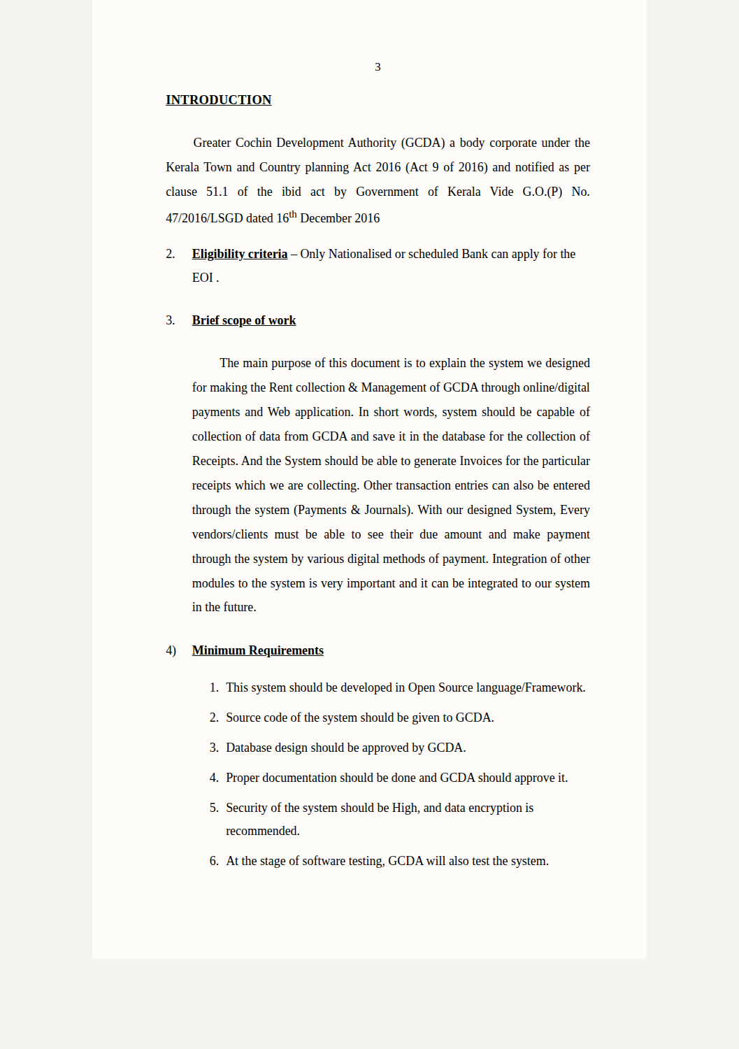3
INTRODUCTION
Greater Cochin Development Authority (GCDA) a body corporate under the Kerala Town and Country planning Act 2016 (Act 9 of 2016) and notified as per clause 51.1 of the ibid act by Government of Kerala Vide G.O.(P) No. 47/2016/LSGD dated 16th December 2016
2. Eligibility criteria – Only Nationalised or scheduled Bank can apply for the EOI .
3. Brief scope of work
The main purpose of this document is to explain the system we designed for making the Rent collection & Management of GCDA through online/digital payments and Web application. In short words, system should be capable of collection of data from GCDA and save it in the database for the collection of Receipts. And the System should be able to generate Invoices for the particular receipts which we are collecting. Other transaction entries can also be entered through the system (Payments & Journals). With our designed System, Every vendors/clients must be able to see their due amount and make payment through the system by various digital methods of payment. Integration of other modules to the system is very important and it can be integrated to our system in the future.
4) Minimum Requirements
This system should be developed in Open Source language/Framework.
Source code of the system should be given to GCDA.
Database design should be approved by GCDA.
Proper documentation should be done and GCDA should approve it.
Security of the system should be High, and data encryption is recommended.
At the stage of software testing, GCDA will also test the system.